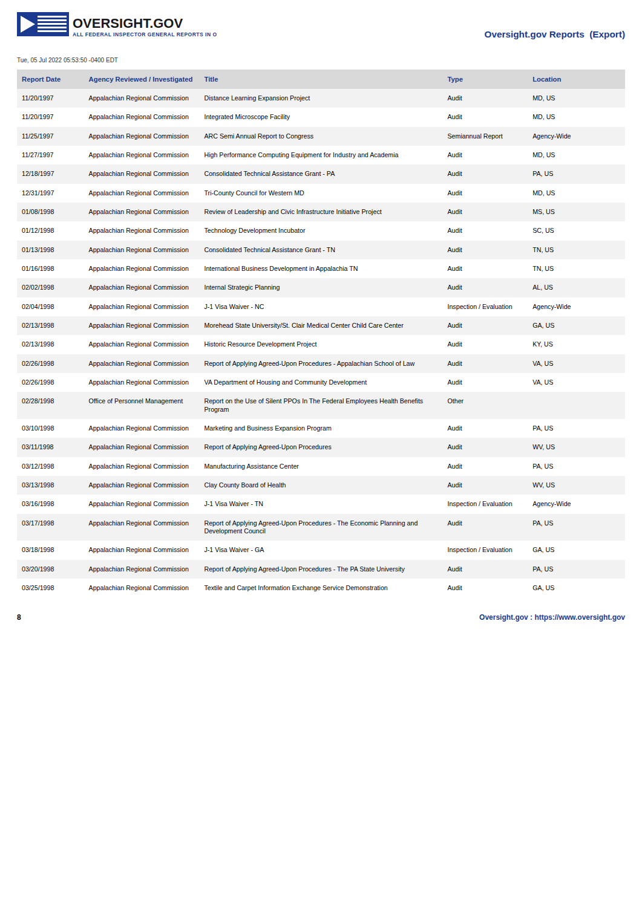OVERSIGHT.GOV ALL FEDERAL INSPECTOR GENERAL REPORTS IN ONE PLACE
Oversight.gov Reports (Export)
Tue, 05 Jul 2022 05:53:50 -0400 EDT
| Report Date | Agency Reviewed / Investigated | Title | Type | Location |
| --- | --- | --- | --- | --- |
| 11/20/1997 | Appalachian Regional Commission | Distance Learning Expansion Project | Audit | MD, US |
| 11/20/1997 | Appalachian Regional Commission | Integrated Microscope Facility | Audit | MD, US |
| 11/25/1997 | Appalachian Regional Commission | ARC Semi Annual Report to Congress | Semiannual Report | Agency-Wide |
| 11/27/1997 | Appalachian Regional Commission | High Performance Computing Equipment for Industry and Academia | Audit | MD, US |
| 12/18/1997 | Appalachian Regional Commission | Consolidated Technical Assistance Grant - PA | Audit | PA, US |
| 12/31/1997 | Appalachian Regional Commission | Tri-County Council for Western MD | Audit | MD, US |
| 01/08/1998 | Appalachian Regional Commission | Review of Leadership and Civic Infrastructure Initiative Project | Audit | MS, US |
| 01/12/1998 | Appalachian Regional Commission | Technology Development Incubator | Audit | SC, US |
| 01/13/1998 | Appalachian Regional Commission | Consolidated Technical Assistance Grant - TN | Audit | TN, US |
| 01/16/1998 | Appalachian Regional Commission | International Business Development in Appalachia TN | Audit | TN, US |
| 02/02/1998 | Appalachian Regional Commission | Internal Strategic Planning | Audit | AL, US |
| 02/04/1998 | Appalachian Regional Commission | J-1 Visa Waiver - NC | Inspection / Evaluation | Agency-Wide |
| 02/13/1998 | Appalachian Regional Commission | Morehead State University/St. Clair Medical Center Child Care Center | Audit | GA, US |
| 02/13/1998 | Appalachian Regional Commission | Historic Resource Development Project | Audit | KY, US |
| 02/26/1998 | Appalachian Regional Commission | Report of Applying Agreed-Upon Procedures - Appalachian School of Law | Audit | VA, US |
| 02/26/1998 | Appalachian Regional Commission | VA Department of Housing and Community Development | Audit | VA, US |
| 02/28/1998 | Office of Personnel Management | Report on the Use of Silent PPOs In The Federal Employees Health Benefits Program | Other | |
| 03/10/1998 | Appalachian Regional Commission | Marketing and Business Expansion Program | Audit | PA, US |
| 03/11/1998 | Appalachian Regional Commission | Report of Applying Agreed-Upon Procedures | Audit | WV, US |
| 03/12/1998 | Appalachian Regional Commission | Manufacturing Assistance Center | Audit | PA, US |
| 03/13/1998 | Appalachian Regional Commission | Clay County Board of Health | Audit | WV, US |
| 03/16/1998 | Appalachian Regional Commission | J-1 Visa Waiver - TN | Inspection / Evaluation | Agency-Wide |
| 03/17/1998 | Appalachian Regional Commission | Report of Applying Agreed-Upon Procedures - The Economic Planning and Development Council | Audit | PA, US |
| 03/18/1998 | Appalachian Regional Commission | J-1 Visa Waiver - GA | Inspection / Evaluation | GA, US |
| 03/20/1998 | Appalachian Regional Commission | Report of Applying Agreed-Upon Procedures - The PA State University | Audit | PA, US |
| 03/25/1998 | Appalachian Regional Commission | Textile and Carpet Information Exchange Service Demonstration | Audit | GA, US |
8 Oversight.gov : https://www.oversight.gov